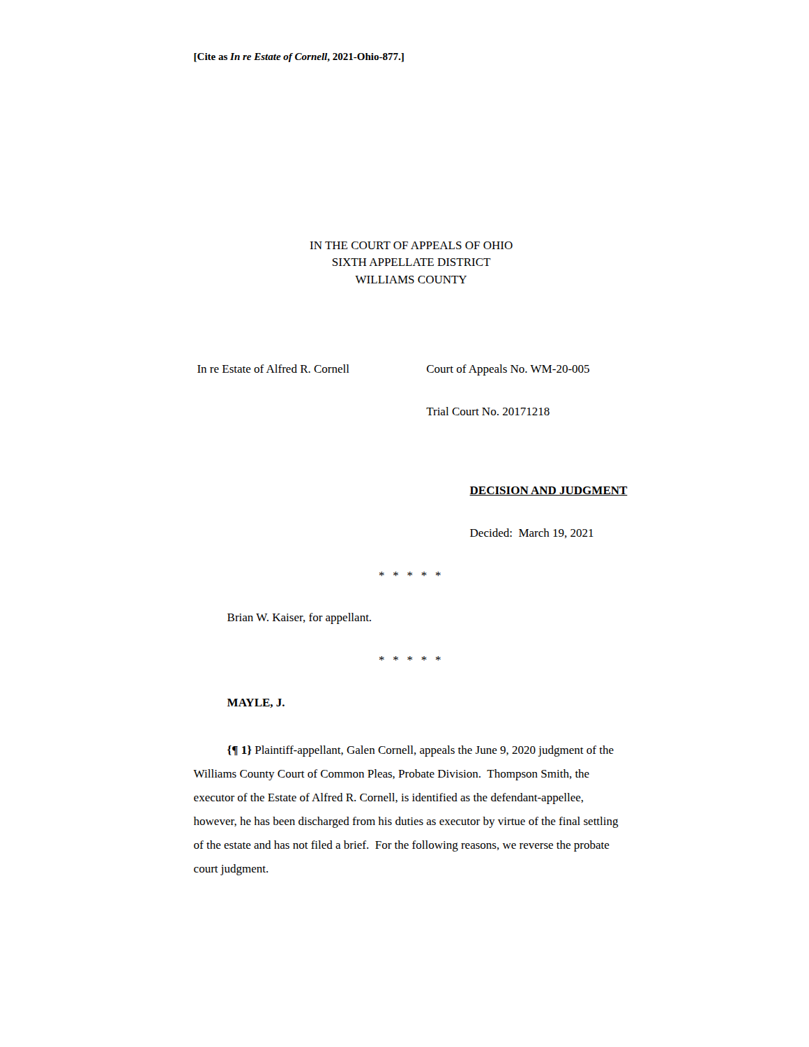[Cite as In re Estate of Cornell, 2021-Ohio-877.]
IN THE COURT OF APPEALS OF OHIO
SIXTH APPELLATE DISTRICT
WILLIAMS COUNTY
| In re Estate of Alfred R. Cornell | Court of Appeals No. WM-20-005 Trial Court No. 20171218 |
DECISION AND JUDGMENT
Decided: March 19, 2021
* * * * *
Brian W. Kaiser, for appellant.
* * * * *
MAYLE, J.
{¶ 1} Plaintiff-appellant, Galen Cornell, appeals the June 9, 2020 judgment of the Williams County Court of Common Pleas, Probate Division. Thompson Smith, the executor of the Estate of Alfred R. Cornell, is identified as the defendant-appellee, however, he has been discharged from his duties as executor by virtue of the final settling of the estate and has not filed a brief. For the following reasons, we reverse the probate court judgment.